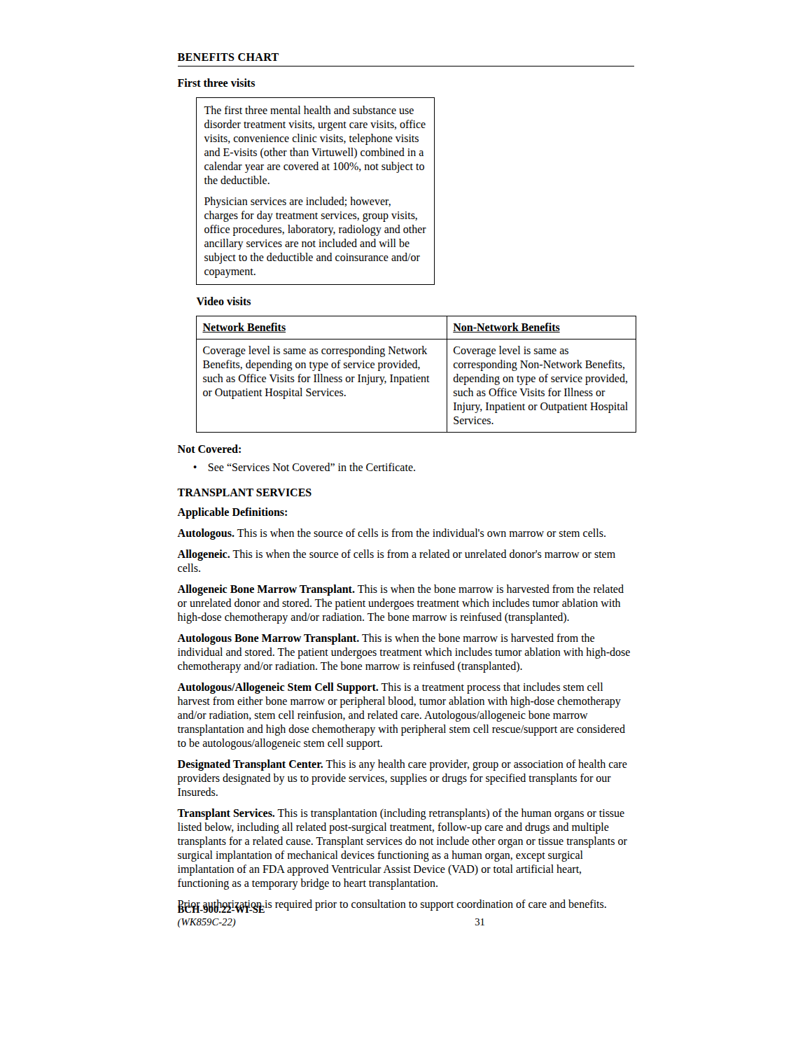BENEFITS CHART
First three visits
The first three mental health and substance use disorder treatment visits, urgent care visits, office visits, convenience clinic visits, telephone visits and E-visits (other than Virtuwell) combined in a calendar year are covered at 100%, not subject to the deductible.
Physician services are included; however, charges for day treatment services, group visits, office procedures, laboratory, radiology and other ancillary services are not included and will be subject to the deductible and coinsurance and/or copayment.
Video visits
| Network Benefits | Non-Network Benefits |
| --- | --- |
| Coverage level is same as corresponding Network Benefits, depending on type of service provided, such as Office Visits for Illness or Injury, Inpatient or Outpatient Hospital Services. | Coverage level is same as corresponding Non-Network Benefits, depending on type of service provided, such as Office Visits for Illness or Injury, Inpatient or Outpatient Hospital Services. |
Not Covered:
See “Services Not Covered” in the Certificate.
TRANSPLANT SERVICES
Applicable Definitions:
Autologous. This is when the source of cells is from the individual's own marrow or stem cells.
Allogeneic. This is when the source of cells is from a related or unrelated donor's marrow or stem cells.
Allogeneic Bone Marrow Transplant. This is when the bone marrow is harvested from the related or unrelated donor and stored. The patient undergoes treatment which includes tumor ablation with high-dose chemotherapy and/or radiation. The bone marrow is reinfused (transplanted).
Autologous Bone Marrow Transplant. This is when the bone marrow is harvested from the individual and stored. The patient undergoes treatment which includes tumor ablation with high-dose chemotherapy and/or radiation. The bone marrow is reinfused (transplanted).
Autologous/Allogeneic Stem Cell Support. This is a treatment process that includes stem cell harvest from either bone marrow or peripheral blood, tumor ablation with high-dose chemotherapy and/or radiation, stem cell reinfusion, and related care. Autologous/allogeneic bone marrow transplantation and high dose chemotherapy with peripheral stem cell rescue/support are considered to be autologous/allogeneic stem cell support.
Designated Transplant Center. This is any health care provider, group or association of health care providers designated by us to provide services, supplies or drugs for specified transplants for our Insureds.
Transplant Services. This is transplantation (including retransplants) of the human organs or tissue listed below, including all related post-surgical treatment, follow-up care and drugs and multiple transplants for a related cause. Transplant services do not include other organ or tissue transplants or surgical implantation of mechanical devices functioning as a human organ, except surgical implantation of an FDA approved Ventricular Assist Device (VAD) or total artificial heart, functioning as a temporary bridge to heart transplantation.
Prior authorization is required prior to consultation to support coordination of care and benefits.
BCH-900.22-WI-SE
(WK859C-22)
31